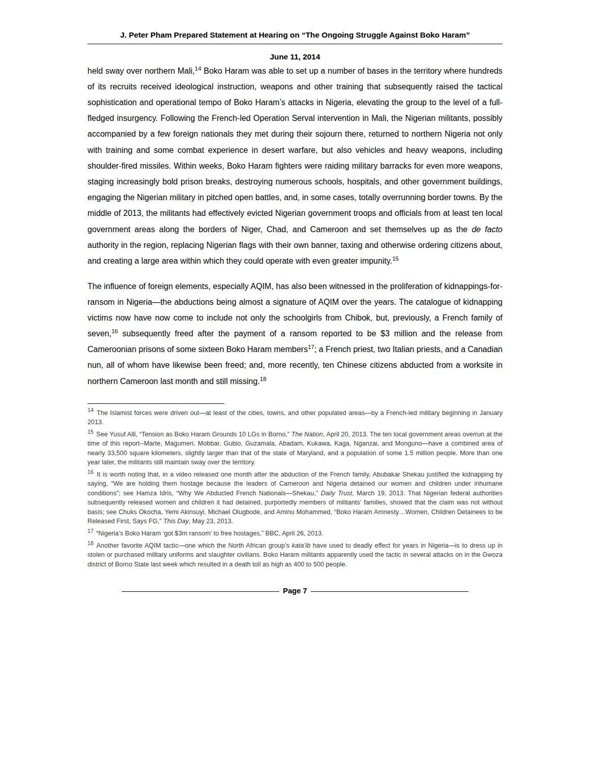J. Peter Pham Prepared Statement at Hearing on “The Ongoing Struggle Against Boko Haram”
June 11, 2014
held sway over northern Mali,14 Boko Haram was able to set up a number of bases in the territory where hundreds of its recruits received ideological instruction, weapons and other training that subsequently raised the tactical sophistication and operational tempo of Boko Haram’s attacks in Nigeria, elevating the group to the level of a full-fledged insurgency. Following the French-led Operation Serval intervention in Mali, the Nigerian militants, possibly accompanied by a few foreign nationals they met during their sojourn there, returned to northern Nigeria not only with training and some combat experience in desert warfare, but also vehicles and heavy weapons, including shoulder-fired missiles. Within weeks, Boko Haram fighters were raiding military barracks for even more weapons, staging increasingly bold prison breaks, destroying numerous schools, hospitals, and other government buildings, engaging the Nigerian military in pitched open battles, and, in some cases, totally overrunning border towns. By the middle of 2013, the militants had effectively evicted Nigerian government troops and officials from at least ten local government areas along the borders of Niger, Chad, and Cameroon and set themselves up as the de facto authority in the region, replacing Nigerian flags with their own banner, taxing and otherwise ordering citizens about, and creating a large area within which they could operate with even greater impunity.15
The influence of foreign elements, especially AQIM, has also been witnessed in the proliferation of kidnappings-for-ransom in Nigeria—the abductions being almost a signature of AQIM over the years. The catalogue of kidnapping victims now have now come to include not only the schoolgirls from Chibok, but, previously, a French family of seven,16 subsequently freed after the payment of a ransom reported to be $3 million and the release from Cameroonian prisons of some sixteen Boko Haram members17; a French priest, two Italian priests, and a Canadian nun, all of whom have likewise been freed; and, more recently, ten Chinese citizens abducted from a worksite in northern Cameroon last month and still missing.18
14 The Islamist forces were driven out—at least of the cities, towns, and other populated areas—by a French-led military beginning in January 2013.
15 See Yusuf Alli, “Tension as Boko Haram Grounds 10 LGs in Borno,” The Nation, April 20, 2013. The ten local government areas overrun at the time of this report--Marte, Magumeri, Mobbar, Gubio, Guzamala, Abadam, Kukawa, Kaga, Nganzai, and Monguno—have a combined area of nearly 33,500 square kilometers, slightly larger than that of the state of Maryland, and a population of some 1.5 million people. More than one year later, the militants still maintain sway over the territory.
16 It is worth noting that, in a video released one month after the abduction of the French family, Abubakar Shekau justified the kidnapping by saying, “We are holding them hostage because the leaders of Cameroon and Nigeria detained our women and children under inhumane conditions”; see Hamza Idris, “Why We Abducted French Nationals—Shekau,” Daily Trust, March 19, 2013. That Nigerian federal authorities subsequently released women and children it had detained, purportedly members of militants’ families, showed that the claim was not without basis; see Chuks Okocha, Yemi Akinsuyi, Michael Olugbode, and Aminu Mohammed, “Boko Haram Amnesty…Women, Children Detainees to be Released First, Says FG,” This Day, May 23, 2013.
17 “Nigeria’s Boko Haram ‘got $3m ransom’ to free hostages,” BBC, April 26, 2013.
18 Another favorite AQIM tactic—one which the North African group’s kata’ib have used to deadly effect for years in Nigeria—is to dress up in stolen or purchased military uniforms and slaughter civilians. Boko Haram militants apparently used the tactic in several attacks on in the Gwoza district of Borno State last week which resulted in a death toll as high as 400 to 500 people.
Page 7